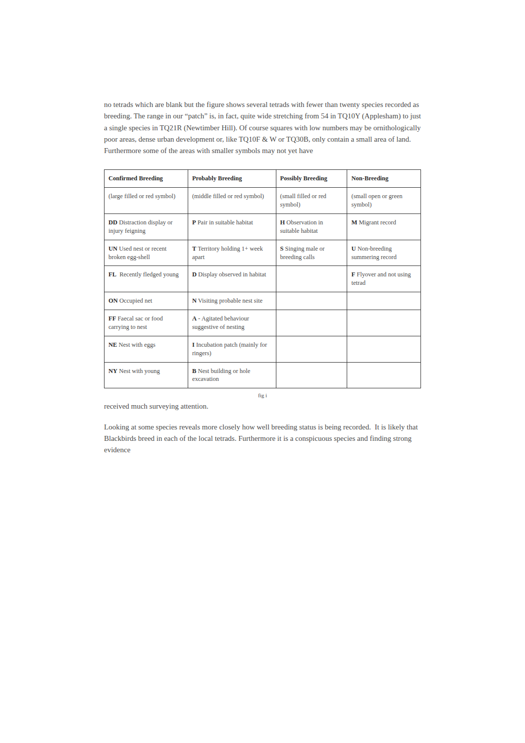no tetrads which are blank but the figure shows several tetrads with fewer than twenty species recorded as breeding. The range in our “patch” is, in fact, quite wide stretching from 54 in TQ10Y (Applesham) to just a single species in TQ21R (Newtimber Hill). Of course squares with low numbers may be ornithologically poor areas, dense urban development or, like TQ10F & W or TQ30B, only contain a small area of land. Furthermore some of the areas with smaller symbols may not yet have
| Confirmed Breeding | Probably Breeding | Possibly Breeding | Non-Breeding |
| --- | --- | --- | --- |
| (large filled or red symbol) | (middle filled or red symbol) | (small filled or red symbol) | (small open or green symbol) |
| DD Distraction display or injury feigning | P Pair in suitable habitat | H Observation in suitable habitat | M Migrant record |
| UN Used nest or recent broken egg-shell | T Territory holding 1+ week apart | S Singing male or breeding calls | U Non-breeding summering record |
| FL Recently fledged young | D Display observed in habitat | | F Flyover and not using tetrad |
| ON Occupied net | N Visiting probable nest site | | |
| FF Faecal sac or food carrying to nest | A - Agitated behaviour suggestive of nesting | | |
| NE Nest with eggs | I Incubation patch (mainly for ringers) | | |
| NY Nest with young | B Nest building or hole excavation | | |
fig i
received much surveying attention.
Looking at some species reveals more closely how well breeding status is being recorded. It is likely that Blackbirds breed in each of the local tetrads. Furthermore it is a conspicuous species and finding strong evidence